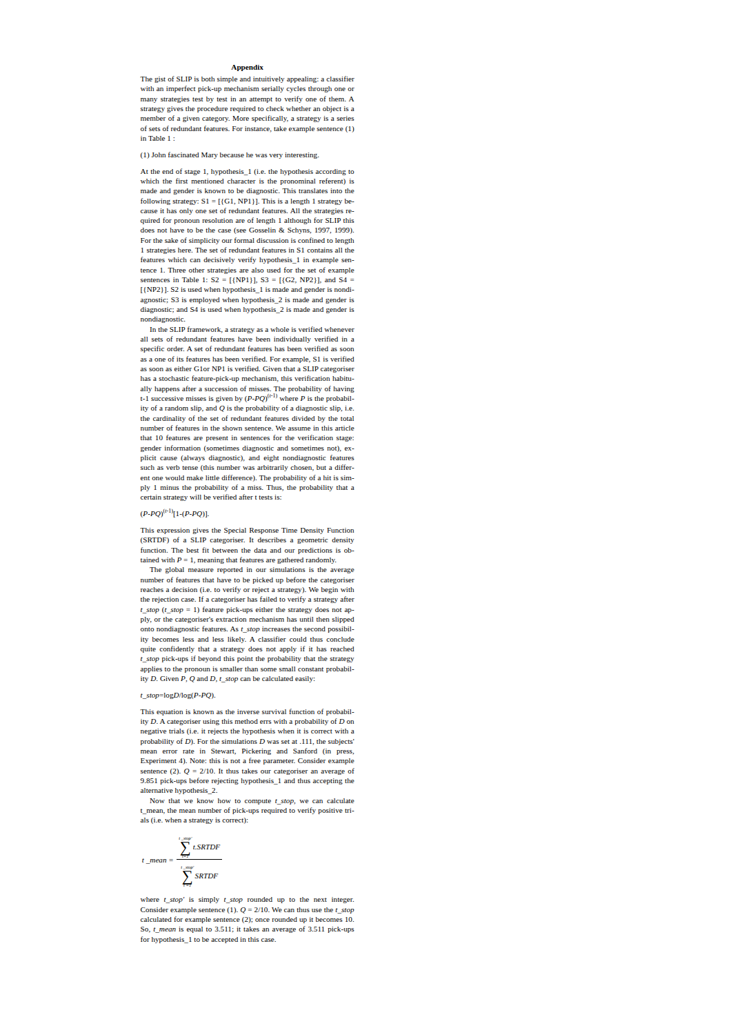Appendix
The gist of SLIP is both simple and intuitively appealing: a classifier with an imperfect pick-up mechanism serially cycles through one or many strategies test by test in an attempt to verify one of them. A strategy gives the procedure required to check whether an object is a member of a given category. More specifically, a strategy is a series of sets of redundant features. For instance, take example sentence (1) in Table 1 :
(1) John fascinated Mary because he was very interesting.
At the end of stage 1, hypothesis_1 (i.e. the hypothesis according to which the first mentioned character is the pronominal referent) is made and gender is known to be diagnostic. This translates into the following strategy: S1 = [{G1, NP1}]. This is a length 1 strategy because it has only one set of redundant features. All the strategies required for pronoun resolution are of length 1 although for SLIP this does not have to be the case (see Gosselin & Schyns, 1997, 1999). For the sake of simplicity our formal discussion is confined to length 1 strategies here. The set of redundant features in S1 contains all the features which can decisively verify hypothesis_1 in example sentence 1. Three other strategies are also used for the set of example sentences in Table 1: S2 = [{NP1}], S3 = [{G2, NP2}], and S4 = [{NP2}]. S2 is used when hypothesis_1 is made and gender is nondiagnostic; S3 is employed when hypothesis_2 is made and gender is diagnostic; and S4 is used when hypothesis_2 is made and gender is nondiagnostic.
In the SLIP framework, a strategy as a whole is verified whenever all sets of redundant features have been individually verified in a specific order. A set of redundant features has been verified as soon as a one of its features has been verified. For example, S1 is verified as soon as either G1or NP1 is verified. Given that a SLIP categoriser has a stochastic feature-pick-up mechanism, this verification habitually happens after a succession of misses. The probability of having t-1 successive misses is given by (P-PQ)(t-1) where P is the probability of a random slip, and Q is the probability of a diagnostic slip, i.e. the cardinality of the set of redundant features divided by the total number of features in the shown sentence. We assume in this article that 10 features are present in sentences for the verification stage: gender information (sometimes diagnostic and sometimes not), explicit cause (always diagnostic), and eight nondiagnostic features such as verb tense (this number was arbitrarily chosen, but a different one would make little difference). The probability of a hit is simply 1 minus the probability of a miss. Thus, the probability that a certain strategy will be verified after t tests is:
(P-PQ)(t-1)[1-(P-PQ)].
This expression gives the Special Response Time Density Function (SRTDF) of a SLIP categoriser. It describes a geometric density function. The best fit between the data and our predictions is obtained with P = 1, meaning that features are gathered randomly.
The global measure reported in our simulations is the average number of features that have to be picked up before the categoriser reaches a decision (i.e. to verify or reject a strategy). We begin with the rejection case. If a categoriser has failed to verify a strategy after t_stop (t_stop = 1) feature pick-ups either the strategy does not apply, or the categoriser's extraction mechanism has until then slipped onto nondiagnostic features. As t_stop increases the second possibility becomes less and less likely. A classifier could thus conclude quite confidently that a strategy does not apply if it has reached t_stop pick-ups if beyond this point the probability that the strategy applies to the pronoun is smaller than some small constant probability D. Given P, Q and D, t_stop can be calculated easily:
t_stop=logD/log(P-PQ).
This equation is known as the inverse survival function of probability D. A categoriser using this method errs with a probability of D on negative trials (i.e. it rejects the hypothesis when it is correct with a probability of D). For the simulations D was set at .111, the subjects' mean error rate in Stewart, Pickering and Sanford (in press, Experiment 4). Note: this is not a free parameter. Consider example sentence (2). Q = 2/10. It thus takes our categoriser an average of 9.851 pick-ups before rejecting hypothesis_1 and thus accepting the alternative hypothesis_2.
Now that we know how to compute t_stop, we can calculate t_mean, the mean number of pick-ups required to verify positive trials (i.e. when a strategy is correct):
t _mean = t _stop' ∑ t=1 t.SRTDF t _stop' ∑ t =1 SRTDF
where t_stop' is simply t_stop rounded up to the next integer. Consider example sentence (1). Q = 2/10. We can thus use the t_stop calculated for example sentence (2); once rounded up it becomes 10. So, t_mean is equal to 3.511; it takes an average of 3.511 pick-ups for hypothesis_1 to be accepted in this case.